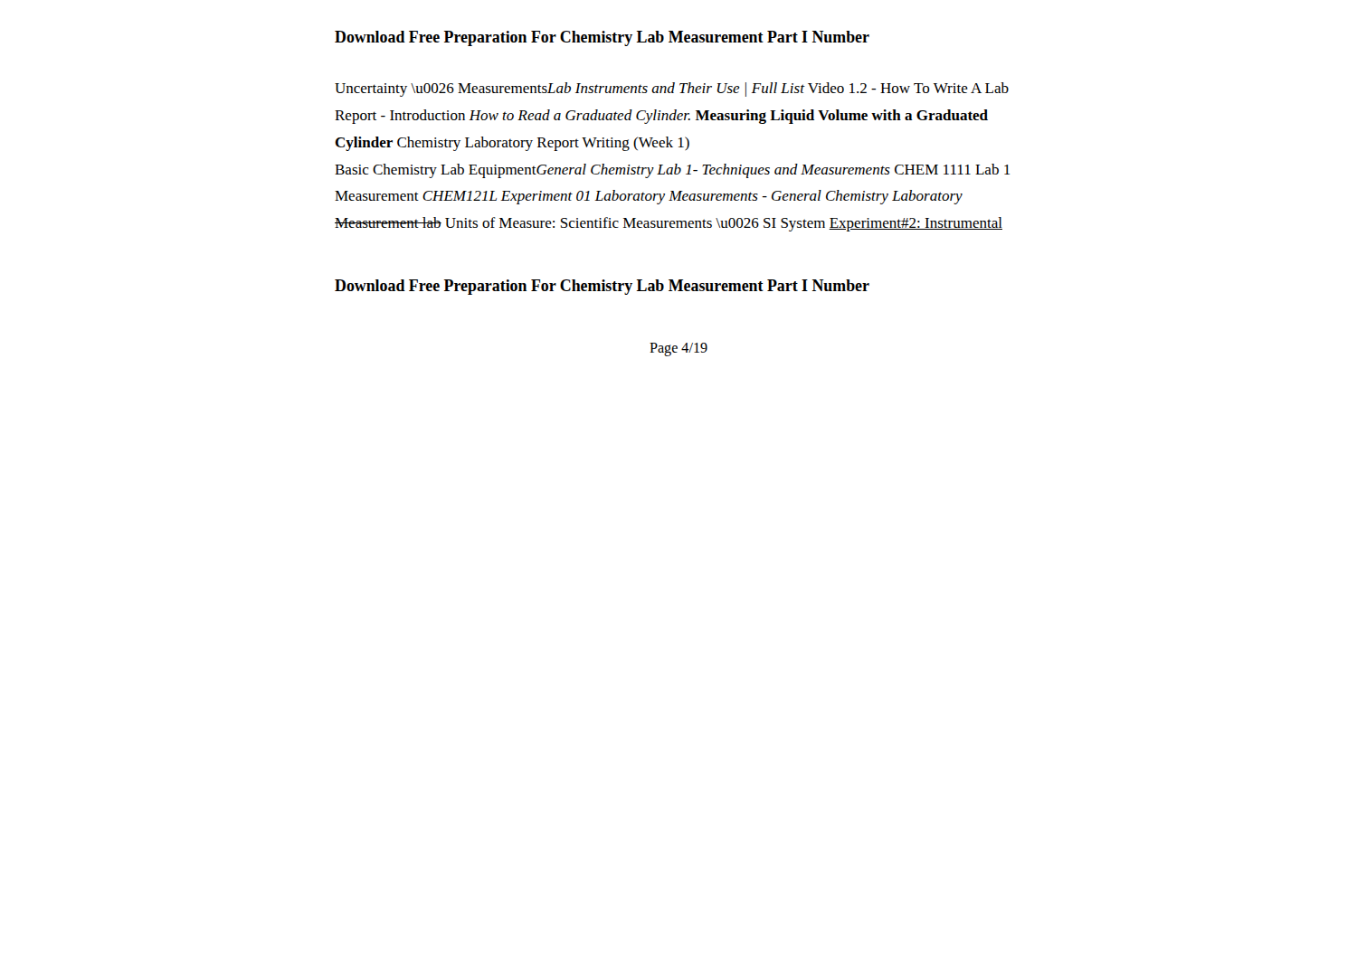Download Free Preparation For Chemistry Lab Measurement Part I Number
Uncertainty \u0026 MeasurementsLab Instruments and Their Use | Full List Video 1.2 - How To Write A Lab Report - Introduction How to Read a Graduated Cylinder. Measuring Liquid Volume with a Graduated Cylinder Chemistry Laboratory Report Writing (Week 1)
Basic Chemistry Lab EquipmentGeneral Chemistry Lab 1- Techniques and Measurements CHEM 1111 Lab 1 Measurement CHEM121L Experiment 01 Laboratory Measurements - General Chemistry Laboratory Measurement lab Units of Measure: Scientific Measurements \u0026 SI System Experiment#2: Instrumental
Download Free Preparation For Chemistry Lab Measurement Part I Number
Page 4/19